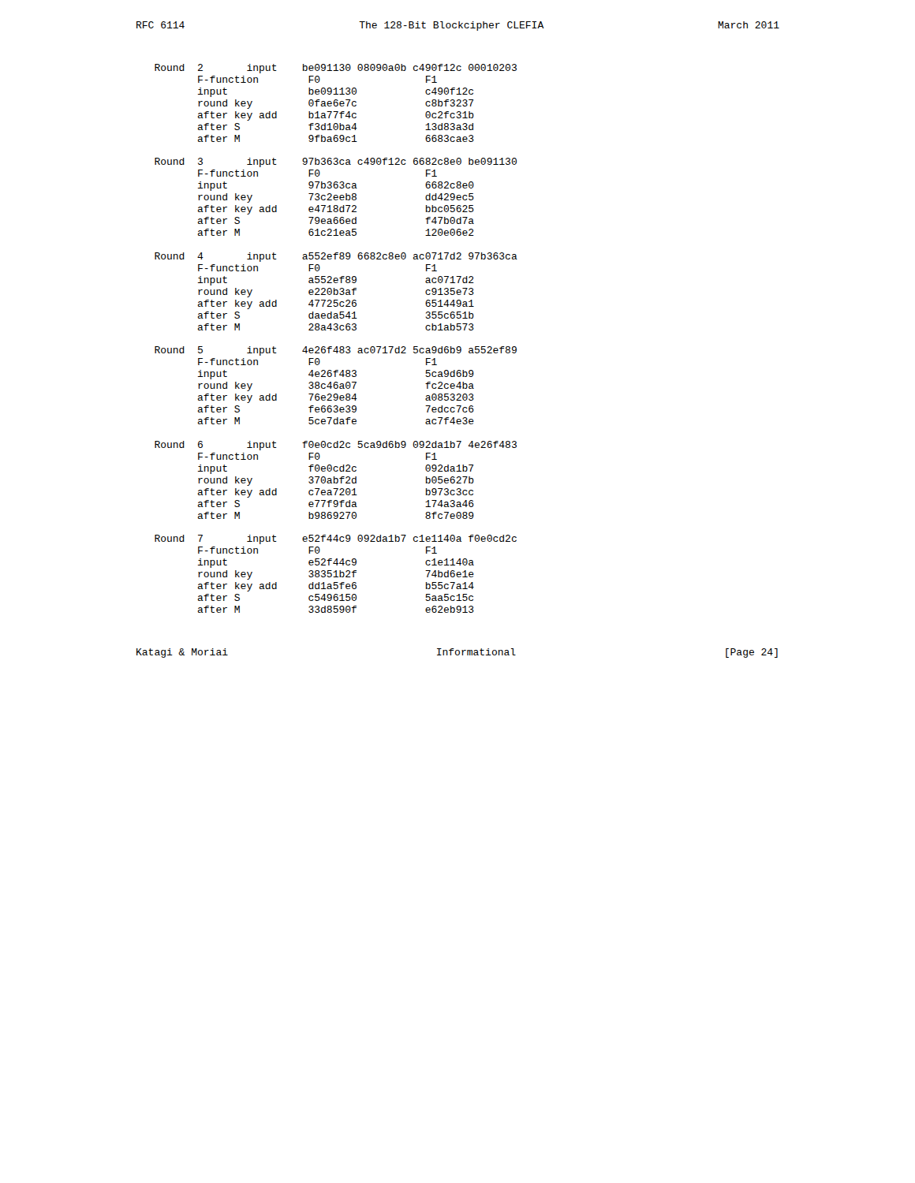RFC 6114 The 128-Bit Blockcipher CLEFIA March 2011
   Round  2       input    be091130 08090a0b c490f12c 00010203
          F-function        F0                 F1
          input             be091130           c490f12c
          round key         0fae6e7c           c8bf3237
          after key add     b1a77f4c           0c2fc31b
          after S           f3d10ba4           13d83a3d
          after M           9fba69c1           6683cae3

   Round  3       input    97b363ca c490f12c 6682c8e0 be091130
          F-function        F0                 F1
          input             97b363ca           6682c8e0
          round key         73c2eeb8           dd429ec5
          after key add     e4718d72           bbc05625
          after S           79ea66ed           f47b0d7a
          after M           61c21ea5           120e06e2

   Round  4       input    a552ef89 6682c8e0 ac0717d2 97b363ca
          F-function        F0                 F1
          input             a552ef89           ac0717d2
          round key         e220b3af           c9135e73
          after key add     47725c26           651449a1
          after S           daeda541           355c651b
          after M           28a43c63           cb1ab573

   Round  5       input    4e26f483 ac0717d2 5ca9d6b9 a552ef89
          F-function        F0                 F1
          input             4e26f483           5ca9d6b9
          round key         38c46a07           fc2ce4ba
          after key add     76e29e84           a0853203
          after S           fe663e39           7edcc7c6
          after M           5ce7dafe           ac7f4e3e

   Round  6       input    f0e0cd2c 5ca9d6b9 092da1b7 4e26f483
          F-function        F0                 F1
          input             f0e0cd2c           092da1b7
          round key         370abf2d           b05e627b
          after key add     c7ea7201           b973c3cc
          after S           e77f9fda           174a3a46
          after M           b9869270           8fc7e089

   Round  7       input    e52f44c9 092da1b7 c1e1140a f0e0cd2c
          F-function        F0                 F1
          input             e52f44c9           c1e1140a
          round key         38351b2f           74bd6e1e
          after key add     dd1a5fe6           b55c7a14
          after S           c5496150           5aa5c15c
          after M           33d8590f           e62eb913
Katagi & Moriai Informational [Page 24]